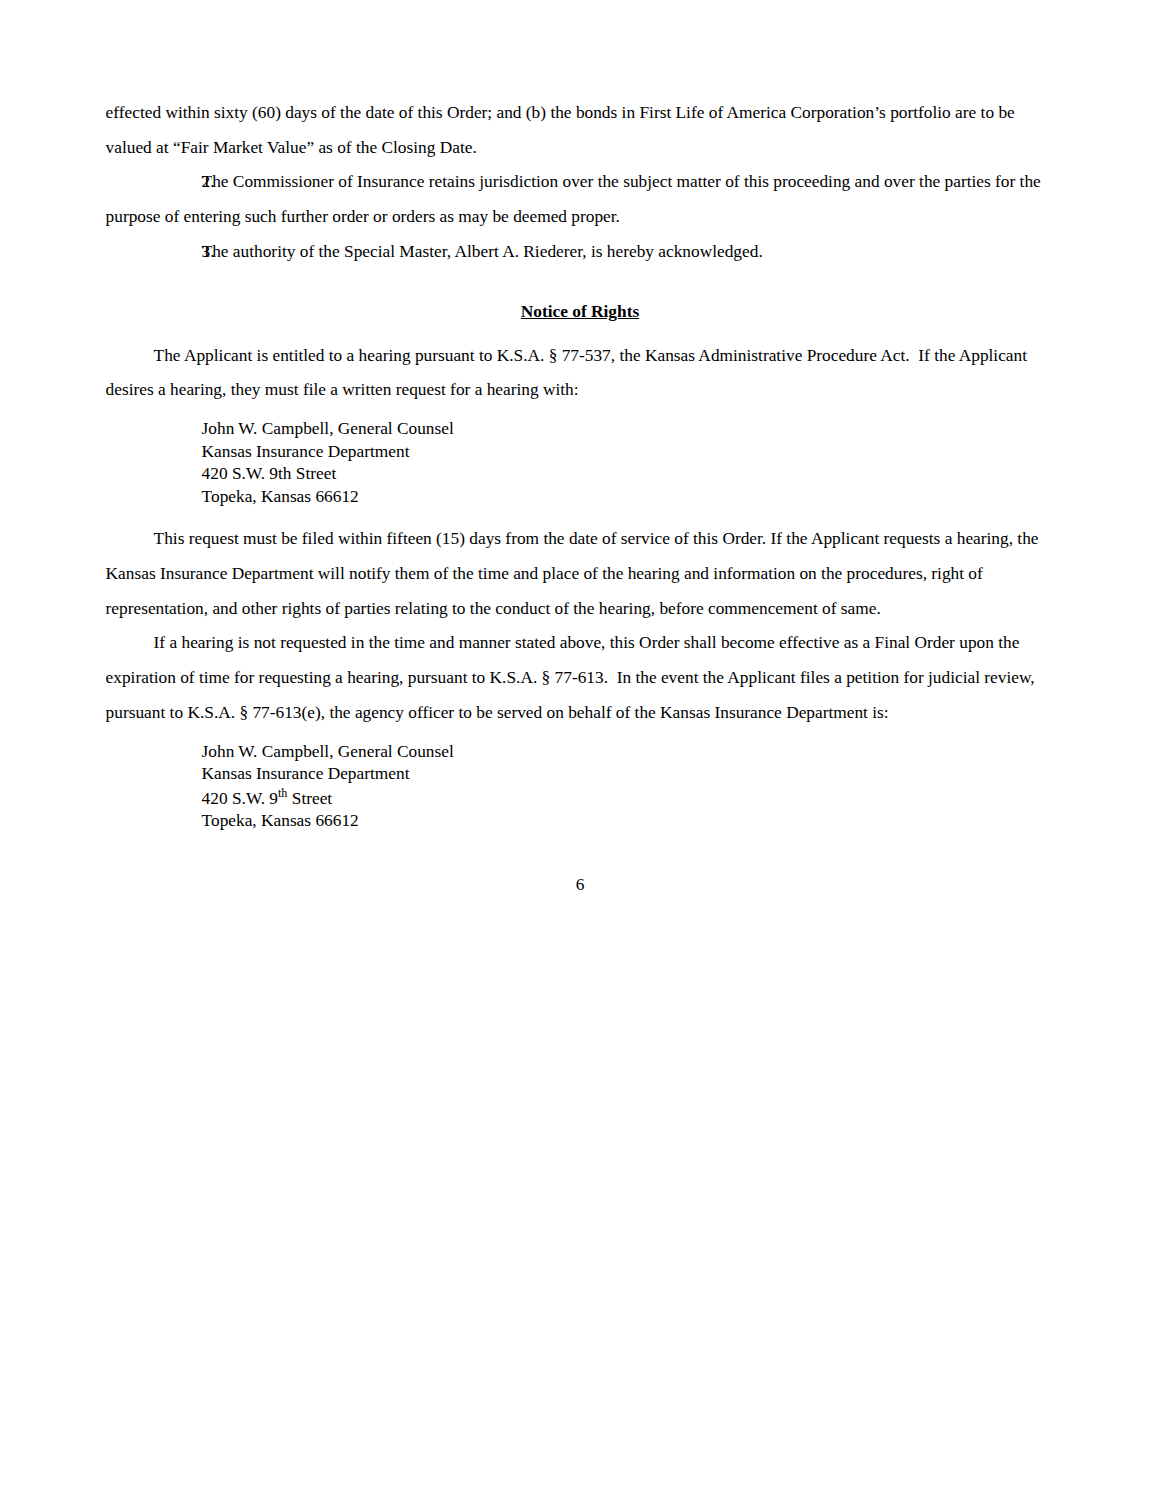effected within sixty (60) days of the date of this Order; and (b) the bonds in First Life of America Corporation’s portfolio are to be valued at “Fair Market Value” as of the Closing Date.
2. The Commissioner of Insurance retains jurisdiction over the subject matter of this proceeding and over the parties for the purpose of entering such further order or orders as may be deemed proper.
3. The authority of the Special Master, Albert A. Riederer, is hereby acknowledged.
Notice of Rights
The Applicant is entitled to a hearing pursuant to K.S.A. § 77-537, the Kansas Administrative Procedure Act. If the Applicant desires a hearing, they must file a written request for a hearing with:
John W. Campbell, General Counsel
Kansas Insurance Department
420 S.W. 9th Street
Topeka, Kansas 66612
This request must be filed within fifteen (15) days from the date of service of this Order. If the Applicant requests a hearing, the Kansas Insurance Department will notify them of the time and place of the hearing and information on the procedures, right of representation, and other rights of parties relating to the conduct of the hearing, before commencement of same.
If a hearing is not requested in the time and manner stated above, this Order shall become effective as a Final Order upon the expiration of time for requesting a hearing, pursuant to K.S.A. § 77-613. In the event the Applicant files a petition for judicial review, pursuant to K.S.A. § 77-613(e), the agency officer to be served on behalf of the Kansas Insurance Department is:
John W. Campbell, General Counsel
Kansas Insurance Department
420 S.W. 9th Street
Topeka, Kansas 66612
6